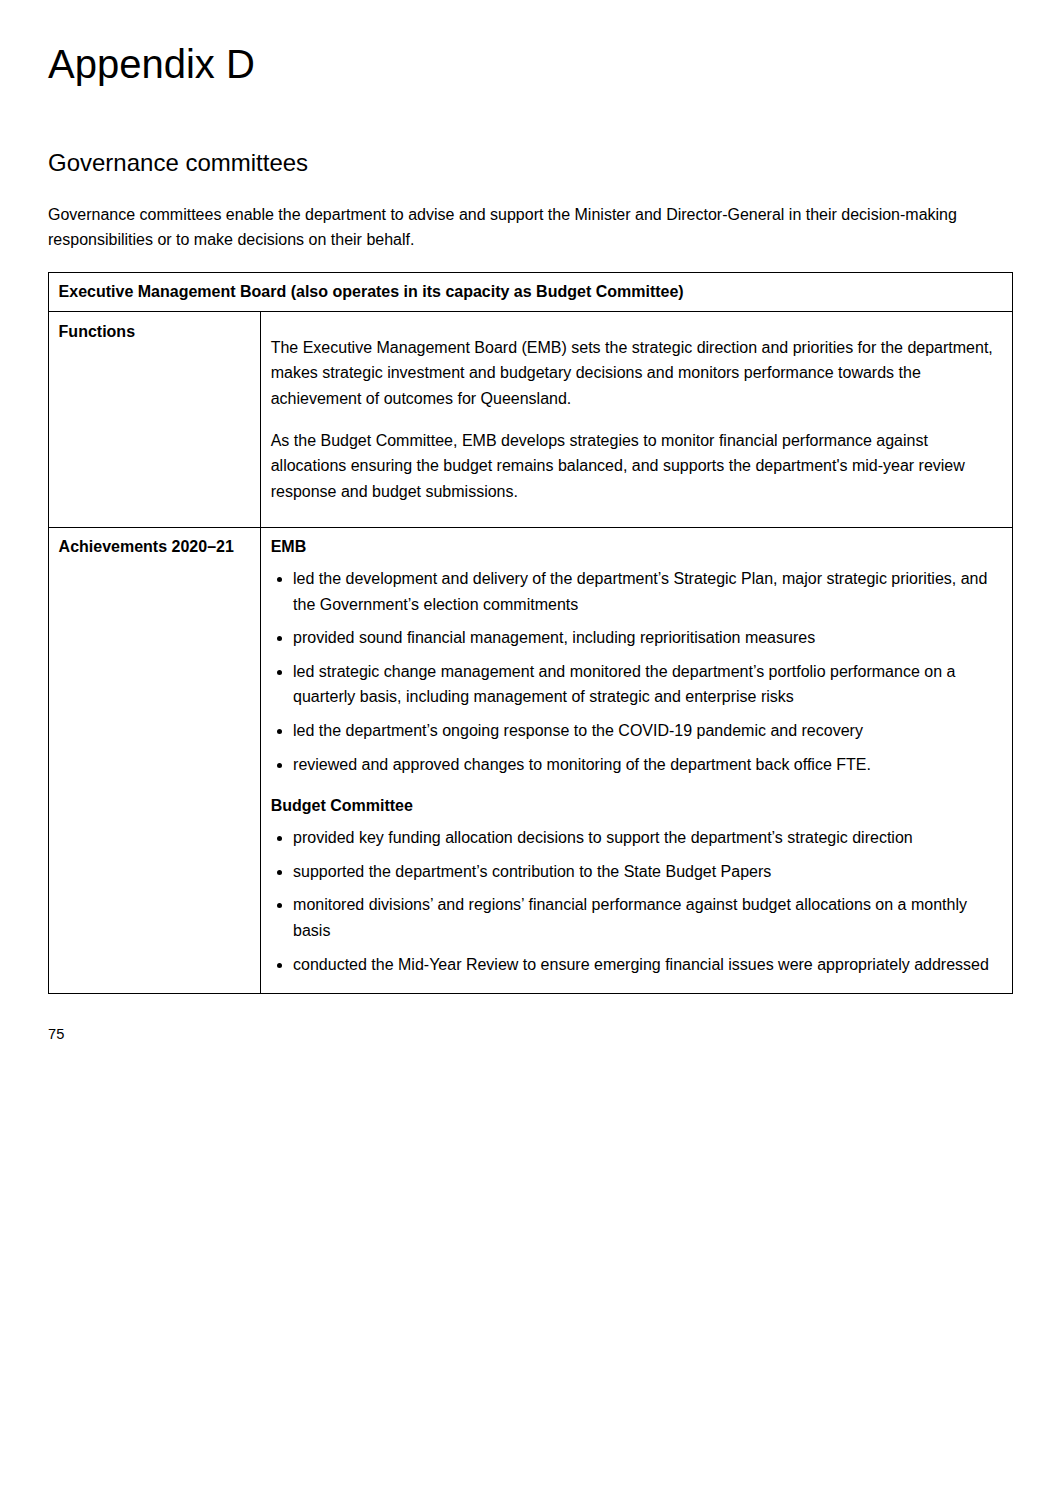Appendix D
Governance committees
Governance committees enable the department to advise and support the Minister and Director-General in their decision-making responsibilities or to make decisions on their behalf.
| Executive Management Board (also operates in its capacity as Budget Committee) |
| --- |
| Functions | The Executive Management Board (EMB) sets the strategic direction and priorities for the department, makes strategic investment and budgetary decisions and monitors performance towards the achievement of outcomes for Queensland. As the Budget Committee, EMB develops strategies to monitor financial performance against allocations ensuring the budget remains balanced, and supports the department's mid-year review response and budget submissions. |
| Achievements 2020–21 | EMB led the development and delivery of the department’s Strategic Plan, major strategic priorities, and the Government’s election commitments provided sound financial management, including reprioritisation measures led strategic change management and monitored the department’s portfolio performance on a quarterly basis, including management of strategic and enterprise risks led the department’s ongoing response to the COVID-19 pandemic and recovery reviewed and approved changes to monitoring of the department back office FTE. Budget Committee provided key funding allocation decisions to support the department’s strategic direction supported the department’s contribution to the State Budget Papers monitored divisions’ and regions’ financial performance against budget allocations on a monthly basis conducted the Mid-Year Review to ensure emerging financial issues were appropriately addressed |
75